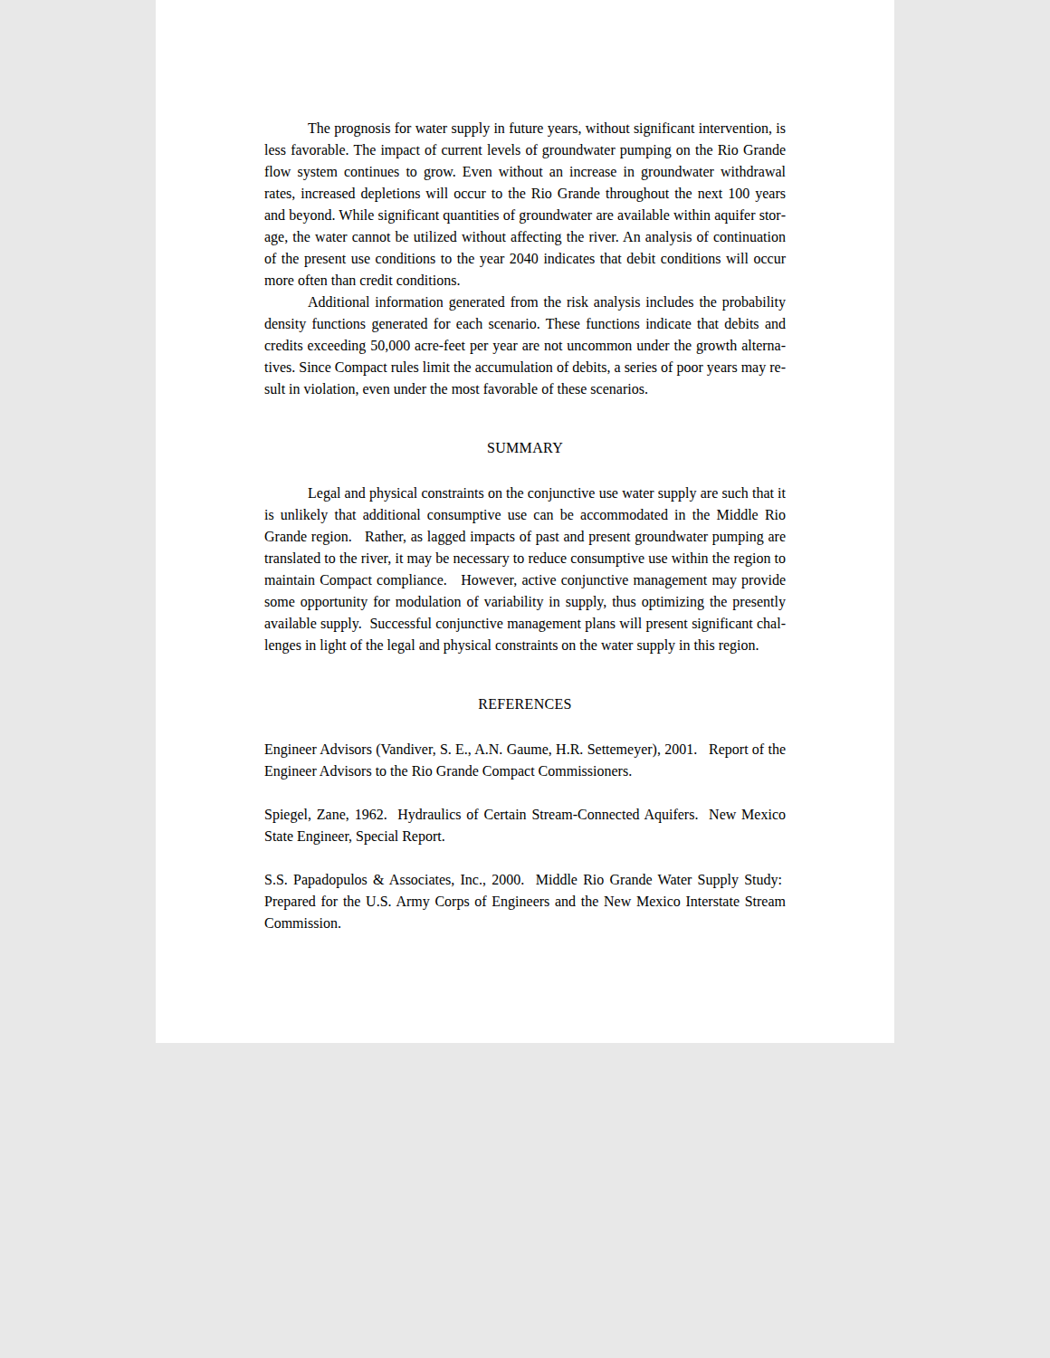The prognosis for water supply in future years, without significant intervention, is less favorable. The impact of current levels of groundwater pumping on the Rio Grande flow system continues to grow. Even without an increase in groundwater withdrawal rates, increased depletions will occur to the Rio Grande throughout the next 100 years and beyond. While significant quantities of groundwater are available within aquifer storage, the water cannot be utilized without affecting the river. An analysis of continuation of the present use conditions to the year 2040 indicates that debit conditions will occur more often than credit conditions.
Additional information generated from the risk analysis includes the probability density functions generated for each scenario. These functions indicate that debits and credits exceeding 50,000 acre-feet per year are not uncommon under the growth alternatives. Since Compact rules limit the accumulation of debits, a series of poor years may result in violation, even under the most favorable of these scenarios.
Summary
Legal and physical constraints on the conjunctive use water supply are such that it is unlikely that additional consumptive use can be accommodated in the Middle Rio Grande region. Rather, as lagged impacts of past and present groundwater pumping are translated to the river, it may be necessary to reduce consumptive use within the region to maintain Compact compliance. However, active conjunctive management may provide some opportunity for modulation of variability in supply, thus optimizing the presently available supply. Successful conjunctive management plans will present significant challenges in light of the legal and physical constraints on the water supply in this region.
References
Engineer Advisors (Vandiver, S. E., A.N. Gaume, H.R. Settemeyer), 2001. Report of the Engineer Advisors to the Rio Grande Compact Commissioners.
Spiegel, Zane, 1962. Hydraulics of Certain Stream-Connected Aquifers. New Mexico State Engineer, Special Report.
S.S. Papadopulos & Associates, Inc., 2000. Middle Rio Grande Water Supply Study: Prepared for the U.S. Army Corps of Engineers and the New Mexico Interstate Stream Commission.